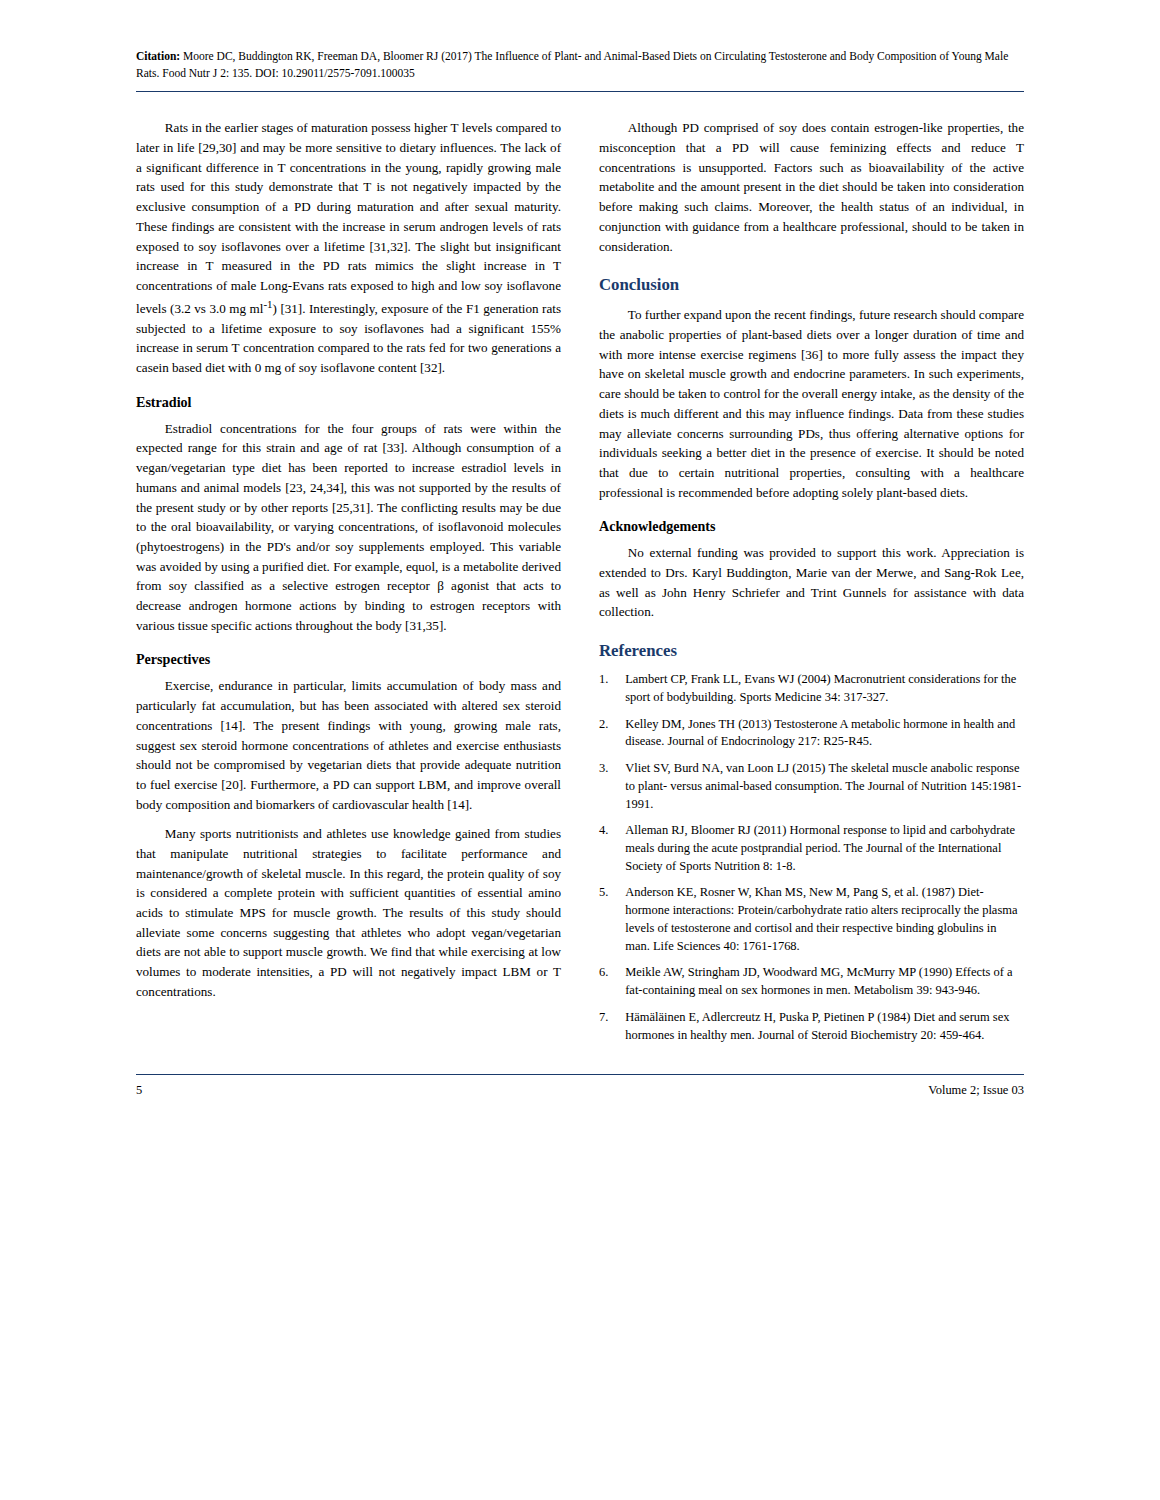Citation: Moore DC, Buddington RK, Freeman DA, Bloomer RJ (2017) The Influence of Plant- and Animal-Based Diets on Circulating Testosterone and Body Composition of Young Male Rats. Food Nutr J 2: 135. DOI: 10.29011/2575-7091.100035
Rats in the earlier stages of maturation possess higher T levels compared to later in life [29,30] and may be more sensitive to dietary influences. The lack of a significant difference in T concentrations in the young, rapidly growing male rats used for this study demonstrate that T is not negatively impacted by the exclusive consumption of a PD during maturation and after sexual maturity. These findings are consistent with the increase in serum androgen levels of rats exposed to soy isoflavones over a lifetime [31,32]. The slight but insignificant increase in T measured in the PD rats mimics the slight increase in T concentrations of male Long-Evans rats exposed to high and low soy isoflavone levels (3.2 vs 3.0 mg ml-1) [31]. Interestingly, exposure of the F1 generation rats subjected to a lifetime exposure to soy isoflavones had a significant 155% increase in serum T concentration compared to the rats fed for two generations a casein based diet with 0 mg of soy isoflavone content [32].
Estradiol
Estradiol concentrations for the four groups of rats were within the expected range for this strain and age of rat [33]. Although consumption of a vegan/vegetarian type diet has been reported to increase estradiol levels in humans and animal models [23, 24,34], this was not supported by the results of the present study or by other reports [25,31]. The conflicting results may be due to the oral bioavailability, or varying concentrations, of isoflavonoid molecules (phytoestrogens) in the PD's and/or soy supplements employed. This variable was avoided by using a purified diet. For example, equol, is a metabolite derived from soy classified as a selective estrogen receptor β agonist that acts to decrease androgen hormone actions by binding to estrogen receptors with various tissue specific actions throughout the body [31,35].
Perspectives
Exercise, endurance in particular, limits accumulation of body mass and particularly fat accumulation, but has been associated with altered sex steroid concentrations [14]. The present findings with young, growing male rats, suggest sex steroid hormone concentrations of athletes and exercise enthusiasts should not be compromised by vegetarian diets that provide adequate nutrition to fuel exercise [20]. Furthermore, a PD can support LBM, and improve overall body composition and biomarkers of cardiovascular health [14].
Many sports nutritionists and athletes use knowledge gained from studies that manipulate nutritional strategies to facilitate performance and maintenance/growth of skeletal muscle. In this regard, the protein quality of soy is considered a complete protein with sufficient quantities of essential amino acids to stimulate MPS for muscle growth. The results of this study should alleviate some concerns suggesting that athletes who adopt vegan/vegetarian diets are not able to support muscle growth. We find that while exercising at low volumes to moderate intensities, a PD will not negatively impact LBM or T concentrations.
Although PD comprised of soy does contain estrogen-like properties, the misconception that a PD will cause feminizing effects and reduce T concentrations is unsupported. Factors such as bioavailability of the active metabolite and the amount present in the diet should be taken into consideration before making such claims. Moreover, the health status of an individual, in conjunction with guidance from a healthcare professional, should to be taken in consideration.
Conclusion
To further expand upon the recent findings, future research should compare the anabolic properties of plant-based diets over a longer duration of time and with more intense exercise regimens [36] to more fully assess the impact they have on skeletal muscle growth and endocrine parameters. In such experiments, care should be taken to control for the overall energy intake, as the density of the diets is much different and this may influence findings. Data from these studies may alleviate concerns surrounding PDs, thus offering alternative options for individuals seeking a better diet in the presence of exercise. It should be noted that due to certain nutritional properties, consulting with a healthcare professional is recommended before adopting solely plant-based diets.
Acknowledgements
No external funding was provided to support this work. Appreciation is extended to Drs. Karyl Buddington, Marie van der Merwe, and Sang-Rok Lee, as well as John Henry Schriefer and Trint Gunnels for assistance with data collection.
References
Lambert CP, Frank LL, Evans WJ (2004) Macronutrient considerations for the sport of bodybuilding. Sports Medicine 34: 317-327.
Kelley DM, Jones TH (2013) Testosterone A metabolic hormone in health and disease. Journal of Endocrinology 217: R25-R45.
Vliet SV, Burd NA, van Loon LJ (2015) The skeletal muscle anabolic response to plant- versus animal-based consumption. The Journal of Nutrition 145:1981-1991.
Alleman RJ, Bloomer RJ (2011) Hormonal response to lipid and carbohydrate meals during the acute postprandial period. The Journal of the International Society of Sports Nutrition 8: 1-8.
Anderson KE, Rosner W, Khan MS, New M, Pang S, et al. (1987) Diet-hormone interactions: Protein/carbohydrate ratio alters reciprocally the plasma levels of testosterone and cortisol and their respective binding globulins in man. Life Sciences 40: 1761-1768.
Meikle AW, Stringham JD, Woodward MG, McMurry MP (1990) Effects of a fat-containing meal on sex hormones in men. Metabolism 39: 943-946.
Hämäläinen E, Adlercreutz H, Puska P, Pietinen P (1984) Diet and serum sex hormones in healthy men. Journal of Steroid Biochemistry 20: 459-464.
5 Volume 2; Issue 03